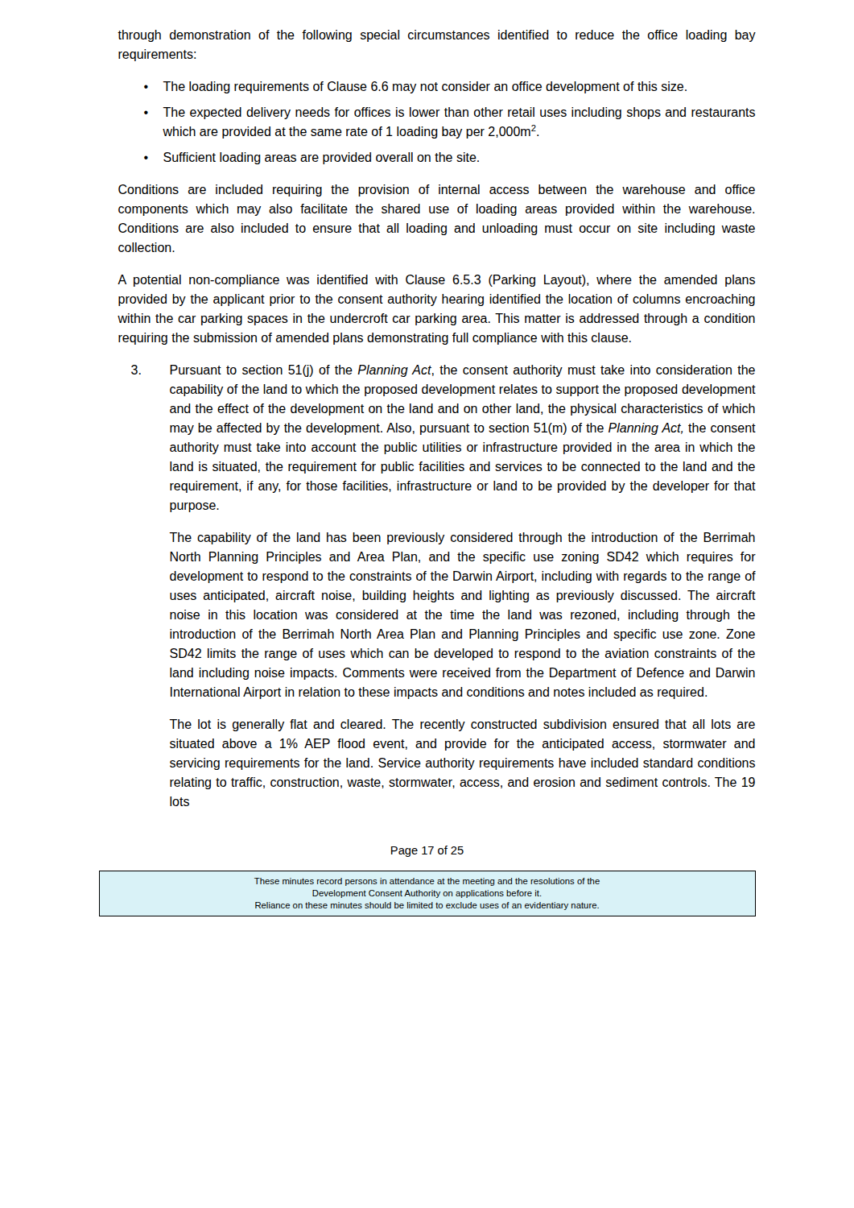through demonstration of the following special circumstances identified to reduce the office loading bay requirements:
The loading requirements of Clause 6.6 may not consider an office development of this size.
The expected delivery needs for offices is lower than other retail uses including shops and restaurants which are provided at the same rate of 1 loading bay per 2,000m2.
Sufficient loading areas are provided overall on the site.
Conditions are included requiring the provision of internal access between the warehouse and office components which may also facilitate the shared use of loading areas provided within the warehouse. Conditions are also included to ensure that all loading and unloading must occur on site including waste collection.
A potential non-compliance was identified with Clause 6.5.3 (Parking Layout), where the amended plans provided by the applicant prior to the consent authority hearing identified the location of columns encroaching within the car parking spaces in the undercroft car parking area. This matter is addressed through a condition requiring the submission of amended plans demonstrating full compliance with this clause.
3.
Pursuant to section 51(j) of the Planning Act, the consent authority must take into consideration the capability of the land to which the proposed development relates to support the proposed development and the effect of the development on the land and on other land, the physical characteristics of which may be affected by the development. Also, pursuant to section 51(m) of the Planning Act, the consent authority must take into account the public utilities or infrastructure provided in the area in which the land is situated, the requirement for public facilities and services to be connected to the land and the requirement, if any, for those facilities, infrastructure or land to be provided by the developer for that purpose.
The capability of the land has been previously considered through the introduction of the Berrimah North Planning Principles and Area Plan, and the specific use zoning SD42 which requires for development to respond to the constraints of the Darwin Airport, including with regards to the range of uses anticipated, aircraft noise, building heights and lighting as previously discussed. The aircraft noise in this location was considered at the time the land was rezoned, including through the introduction of the Berrimah North Area Plan and Planning Principles and specific use zone. Zone SD42 limits the range of uses which can be developed to respond to the aviation constraints of the land including noise impacts. Comments were received from the Department of Defence and Darwin International Airport in relation to these impacts and conditions and notes included as required.
The lot is generally flat and cleared. The recently constructed subdivision ensured that all lots are situated above a 1% AEP flood event, and provide for the anticipated access, stormwater and servicing requirements for the land. Service authority requirements have included standard conditions relating to traffic, construction, waste, stormwater, access, and erosion and sediment controls. The 19 lots
Page 17 of 25
These minutes record persons in attendance at the meeting and the resolutions of the
Development Consent Authority on applications before it.
Reliance on these minutes should be limited to exclude uses of an evidentiary nature.